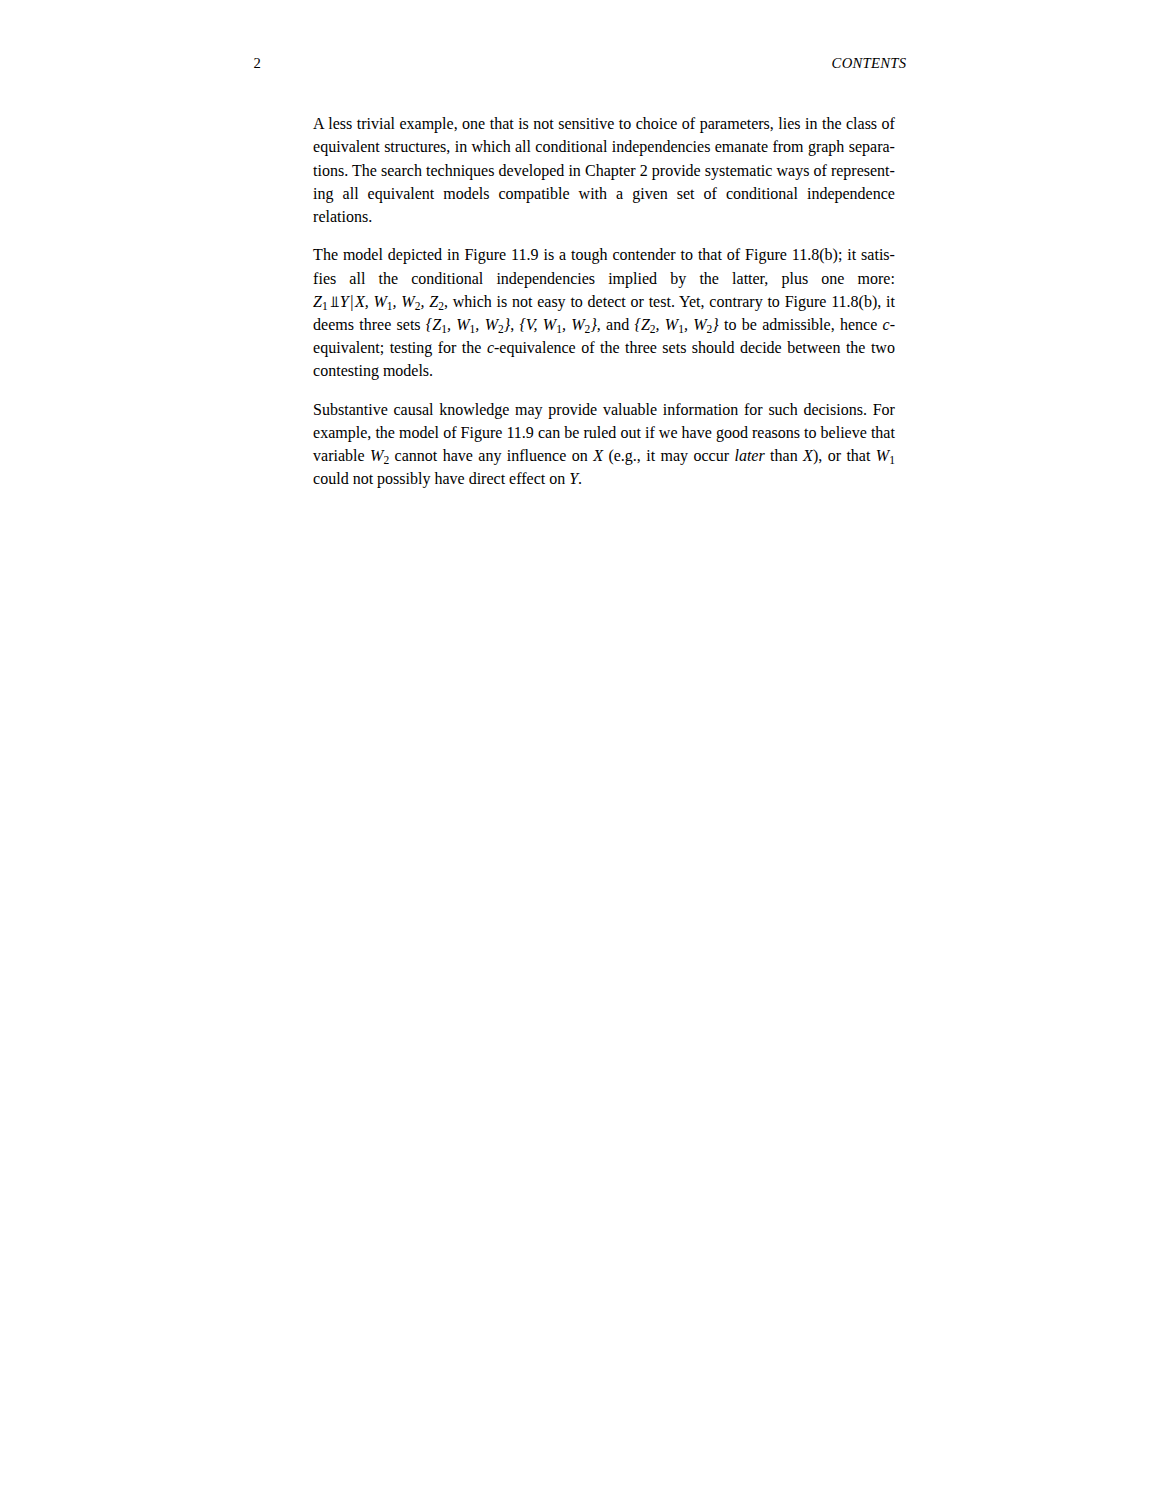2 CONTENTS
A less trivial example, one that is not sensitive to choice of parameters, lies in the class of equivalent structures, in which all conditional independencies emanate from graph separations. The search techniques developed in Chapter 2 provide systematic ways of representing all equivalent models compatible with a given set of conditional independence relations.
The model depicted in Figure 11.9 is a tough contender to that of Figure 11.8(b); it satisfies all the conditional independencies implied by the latter, plus one more: Z1⫫Y|X, W1, W2, Z2, which is not easy to detect or test. Yet, contrary to Figure 11.8(b), it deems three sets {Z1, W1, W2}, {V, W1, W2}, and {Z2, W1, W2} to be admissible, hence c-equivalent; testing for the c-equivalence of the three sets should decide between the two contesting models.
Substantive causal knowledge may provide valuable information for such decisions. For example, the model of Figure 11.9 can be ruled out if we have good reasons to believe that variable W2 cannot have any influence on X (e.g., it may occur later than X), or that W1 could not possibly have direct effect on Y.